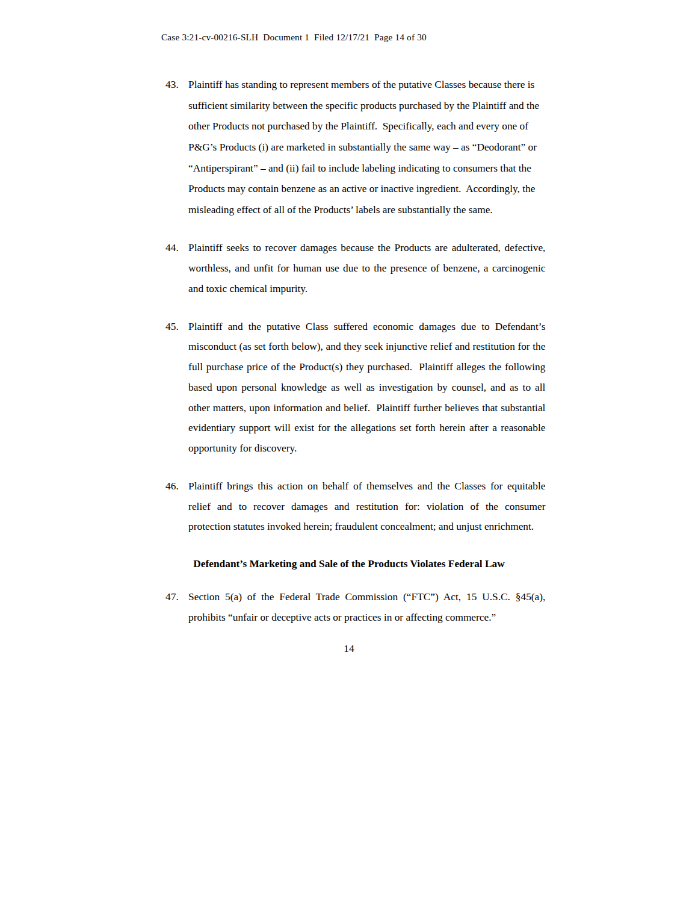Case 3:21-cv-00216-SLH Document 1 Filed 12/17/21 Page 14 of 30
43.
Plaintiff has standing to represent members of the putative Classes because there is sufficient similarity between the specific products purchased by the Plaintiff and the other Products not purchased by the Plaintiff. Specifically, each and every one of P&G’s Products (i) are marketed in substantially the same way – as “Deodorant” or “Antiperspirant” – and (ii) fail to include labeling indicating to consumers that the Products may contain benzene as an active or inactive ingredient. Accordingly, the misleading effect of all of the Products’ labels are substantially the same.
44.
Plaintiff seeks to recover damages because the Products are adulterated, defective, worthless, and unfit for human use due to the presence of benzene, a carcinogenic and toxic chemical impurity.
45.
Plaintiff and the putative Class suffered economic damages due to Defendant’s misconduct (as set forth below), and they seek injunctive relief and restitution for the full purchase price of the Product(s) they purchased. Plaintiff alleges the following based upon personal knowledge as well as investigation by counsel, and as to all other matters, upon information and belief. Plaintiff further believes that substantial evidentiary support will exist for the allegations set forth herein after a reasonable opportunity for discovery.
46.
Plaintiff brings this action on behalf of themselves and the Classes for equitable relief and to recover damages and restitution for: violation of the consumer protection statutes invoked herein; fraudulent concealment; and unjust enrichment.
Defendant’s Marketing and Sale of the Products Violates Federal Law
47.
Section 5(a) of the Federal Trade Commission (“FTC”) Act, 15 U.S.C. §45(a), prohibits “unfair or deceptive acts or practices in or affecting commerce.”
14